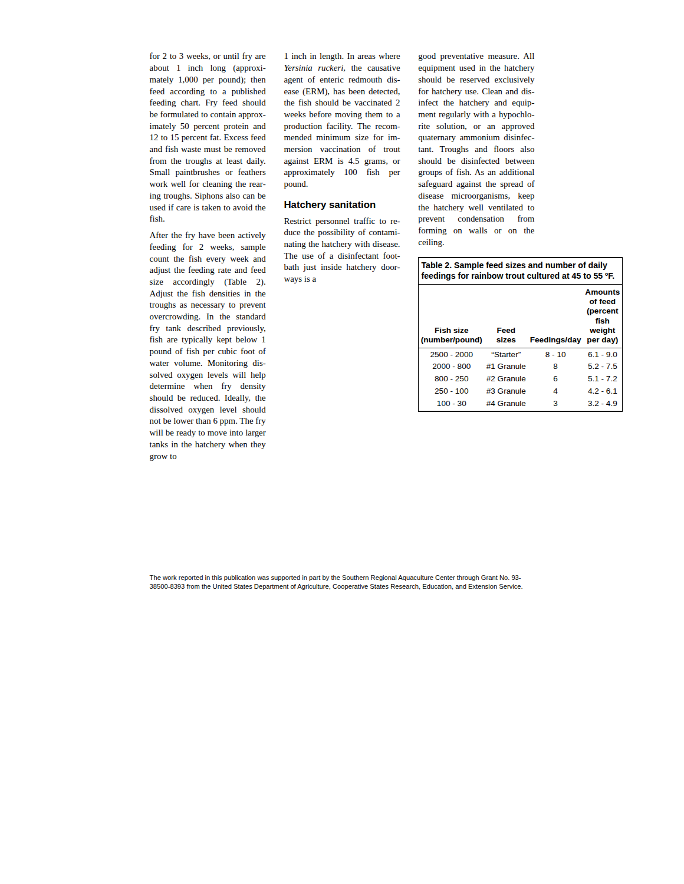for 2 to 3 weeks, or until fry are about 1 inch long (approximately 1,000 per pound); then feed according to a published feeding chart. Fry feed should be formulated to contain approximately 50 percent protein and 12 to 15 percent fat. Excess feed and fish waste must be removed from the troughs at least daily. Small paintbrushes or feathers work well for cleaning the rearing troughs. Siphons also can be used if care is taken to avoid the fish.
After the fry have been actively feeding for 2 weeks, sample count the fish every week and adjust the feeding rate and feed size accordingly (Table 2). Adjust the fish densities in the troughs as necessary to prevent overcrowding. In the standard fry tank described previously, fish are typically kept below 1 pound of fish per cubic foot of water volume. Monitoring dissolved oxygen levels will help determine when fry density should be reduced. Ideally, the dissolved oxygen level should not be lower than 6 ppm. The fry will be ready to move into larger tanks in the hatchery when they grow to
1 inch in length. In areas where Yersinia ruckeri, the causative agent of enteric redmouth disease (ERM), has been detected, the fish should be vaccinated 2 weeks before moving them to a production facility. The recommended minimum size for immersion vaccination of trout against ERM is 4.5 grams, or approximately 100 fish per pound.
Hatchery sanitation
Restrict personnel traffic to reduce the possibility of contaminating the hatchery with disease. The use of a disinfectant footbath just inside hatchery doorways is a
good preventative measure. All equipment used in the hatchery should be reserved exclusively for hatchery use. Clean and disinfect the hatchery and equipment regularly with a hypochlorite solution, or an approved quaternary ammonium disinfectant. Troughs and floors also should be disinfected between groups of fish. As an additional safeguard against the spread of disease microorganisms, keep the hatchery well ventilated to prevent condensation from forming on walls or on the ceiling.
Table 2. Sample feed sizes and number of daily feedings for rainbow trout cultured at 45 to 55 ºF.
| Fish size (number/pound) | Feed sizes | Feedings/day | Amounts of feed (percent fish weight per day) |
| --- | --- | --- | --- |
| 2500 - 2000 | “Starter” | 8 - 10 | 6.1 - 9.0 |
| 2000 - 800 | #1 Granule | 8 | 5.2 - 7.5 |
| 800 - 250 | #2 Granule | 6 | 5.1 - 7.2 |
| 250 - 100 | #3 Granule | 4 | 4.2 - 6.1 |
| 100 - 30 | #4 Granule | 3 | 3.2 - 4.9 |
The work reported in this publication was supported in part by the Southern Regional Aquaculture Center through Grant No. 93-38500-8393 from the United States Department of Agriculture, Cooperative States Research, Education, and Extension Service.